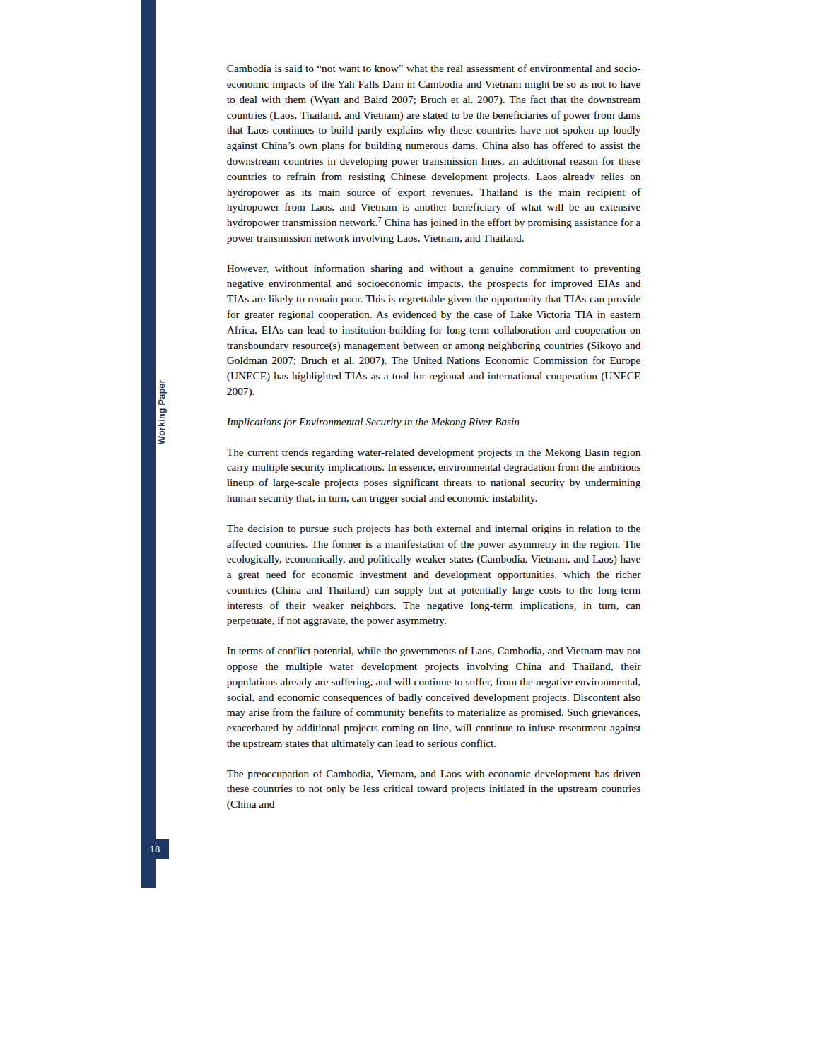Working Paper
18
Cambodia is said to “not want to know” what the real assessment of environmental and socio-economic impacts of the Yali Falls Dam in Cambodia and Vietnam might be so as not to have to deal with them (Wyatt and Baird 2007; Bruch et al. 2007). The fact that the downstream countries (Laos, Thailand, and Vietnam) are slated to be the beneficiaries of power from dams that Laos continues to build partly explains why these countries have not spoken up loudly against China’s own plans for building numerous dams. China also has offered to assist the downstream countries in developing power transmission lines, an additional reason for these countries to refrain from resisting Chinese development projects. Laos already relies on hydropower as its main source of export revenues. Thailand is the main recipient of hydropower from Laos, and Vietnam is another beneficiary of what will be an extensive hydropower transmission network.7 China has joined in the effort by promising assistance for a power transmission network involving Laos, Vietnam, and Thailand.
However, without information sharing and without a genuine commitment to preventing negative environmental and socioeconomic impacts, the prospects for improved EIAs and TIAs are likely to remain poor. This is regrettable given the opportunity that TIAs can provide for greater regional cooperation. As evidenced by the case of Lake Victoria TIA in eastern Africa, EIAs can lead to institution-building for long-term collaboration and cooperation on transboundary resource(s) management between or among neighboring countries (Sikoyo and Goldman 2007; Bruch et al. 2007). The United Nations Economic Commission for Europe (UNECE) has highlighted TIAs as a tool for regional and international cooperation (UNECE 2007).
Implications for Environmental Security in the Mekong River Basin
The current trends regarding water-related development projects in the Mekong Basin region carry multiple security implications. In essence, environmental degradation from the ambitious lineup of large-scale projects poses significant threats to national security by undermining human security that, in turn, can trigger social and economic instability.
The decision to pursue such projects has both external and internal origins in relation to the affected countries. The former is a manifestation of the power asymmetry in the region. The ecologically, economically, and politically weaker states (Cambodia, Vietnam, and Laos) have a great need for economic investment and development opportunities, which the richer countries (China and Thailand) can supply but at potentially large costs to the long-term interests of their weaker neighbors. The negative long-term implications, in turn, can perpetuate, if not aggravate, the power asymmetry.
In terms of conflict potential, while the governments of Laos, Cambodia, and Vietnam may not oppose the multiple water development projects involving China and Thailand, their populations already are suffering, and will continue to suffer, from the negative environmental, social, and economic consequences of badly conceived development projects. Discontent also may arise from the failure of community benefits to materialize as promised. Such grievances, exacerbated by additional projects coming on line, will continue to infuse resentment against the upstream states that ultimately can lead to serious conflict.
The preoccupation of Cambodia, Vietnam, and Laos with economic development has driven these countries to not only be less critical toward projects initiated in the upstream countries (China and